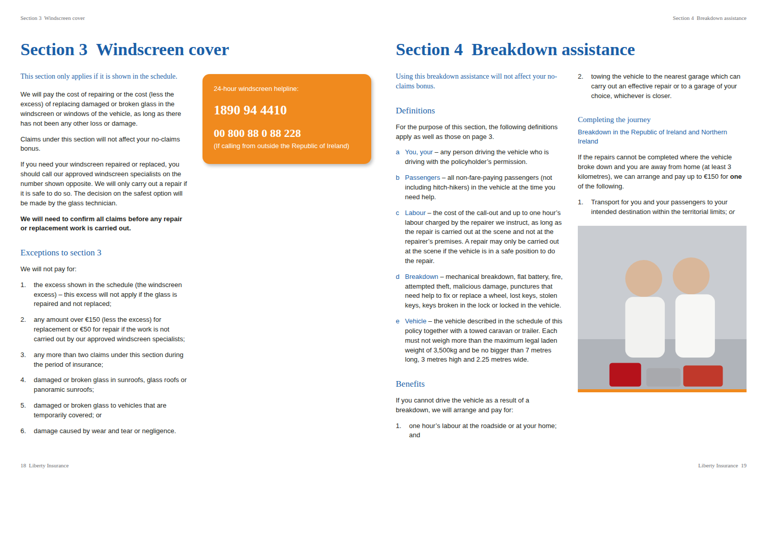Section 3 Windscreen cover
Section 3 Windscreen cover
This section only applies if it is shown in the schedule.
We will pay the cost of repairing or the cost (less the excess) of replacing damaged or broken glass in the windscreen or windows of the vehicle, as long as there has not been any other loss or damage.
Claims under this section will not affect your no-claims bonus.
If you need your windscreen repaired or replaced, you should call our approved windscreen specialists on the number shown opposite. We will only carry out a repair if it is safe to do so. The decision on the safest option will be made by the glass technician.
We will need to confirm all claims before any repair or replacement work is carried out.
Exceptions to section 3
We will not pay for:
the excess shown in the schedule (the windscreen excess) – this excess will not apply if the glass is repaired and not replaced;
any amount over €150 (less the excess) for replacement or €50 for repair if the work is not carried out by our approved windscreen specialists;
any more than two claims under this section during the period of insurance;
damaged or broken glass in sunroofs, glass roofs or panoramic sunroofs;
damaged or broken glass to vehicles that are temporarily covered; or
damage caused by wear and tear or negligence.
24-hour windscreen helpline:
1890 94 4410
00 800 88 0 88 228
(If calling from outside the Republic of Ireland)
18 Liberty Insurance
Section 4 Breakdown assistance
Section 4 Breakdown assistance
Using this breakdown assistance will not affect your no-claims bonus.
Definitions
For the purpose of this section, the following definitions apply as well as those on page 3.
a
You, your – any person driving the vehicle who is driving with the policyholder’s permission.
b
Passengers – all non-fare-paying passengers (not including hitch-hikers) in the vehicle at the time you need help.
c
Labour – the cost of the call-out and up to one hour’s labour charged by the repairer we instruct, as long as the repair is carried out at the scene and not at the repairer’s premises. A repair may only be carried out at the scene if the vehicle is in a safe position to do the repair.
d
Breakdown – mechanical breakdown, flat battery, fire, attempted theft, malicious damage, punctures that need help to fix or replace a wheel, lost keys, stolen keys, keys broken in the lock or locked in the vehicle.
e
Vehicle – the vehicle described in the schedule of this policy together with a towed caravan or trailer. Each must not weigh more than the maximum legal laden weight of 3,500kg and be no bigger than 7 metres long, 3 metres high and 2.25 metres wide.
Benefits
If you cannot drive the vehicle as a result of a breakdown, we will arrange and pay for:
one hour’s labour at the roadside or at your home; and
towing the vehicle to the nearest garage which can carry out an effective repair or to a garage of your choice, whichever is closer.
Completing the journey
Breakdown in the Republic of Ireland and Northern Ireland
If the repairs cannot be completed where the vehicle broke down and you are away from home (at least 3 kilometres), we can arrange and pay up to €150 for one of the following.
Transport for you and your passengers to your intended destination within the territorial limits; or
Liberty Insurance 19